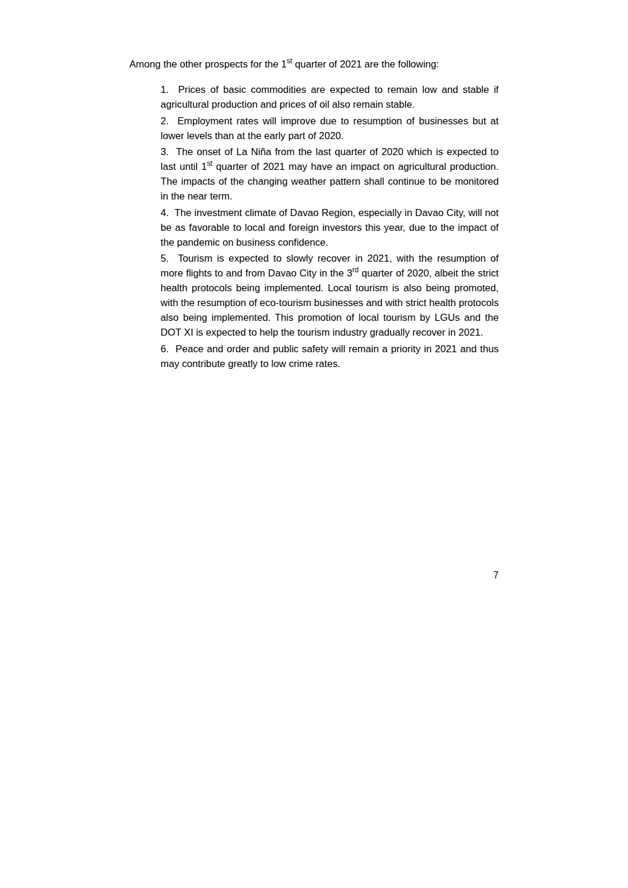Among the other prospects for the 1st quarter of 2021 are the following:
1. Prices of basic commodities are expected to remain low and stable if agricultural production and prices of oil also remain stable.
2. Employment rates will improve due to resumption of businesses but at lower levels than at the early part of 2020.
3. The onset of La Niña from the last quarter of 2020 which is expected to last until 1st quarter of 2021 may have an impact on agricultural production. The impacts of the changing weather pattern shall continue to be monitored in the near term.
4. The investment climate of Davao Region, especially in Davao City, will not be as favorable to local and foreign investors this year, due to the impact of the pandemic on business confidence.
5. Tourism is expected to slowly recover in 2021, with the resumption of more flights to and from Davao City in the 3rd quarter of 2020, albeit the strict health protocols being implemented. Local tourism is also being promoted, with the resumption of eco-tourism businesses and with strict health protocols also being implemented. This promotion of local tourism by LGUs and the DOT XI is expected to help the tourism industry gradually recover in 2021.
6. Peace and order and public safety will remain a priority in 2021 and thus may contribute greatly to low crime rates.
7